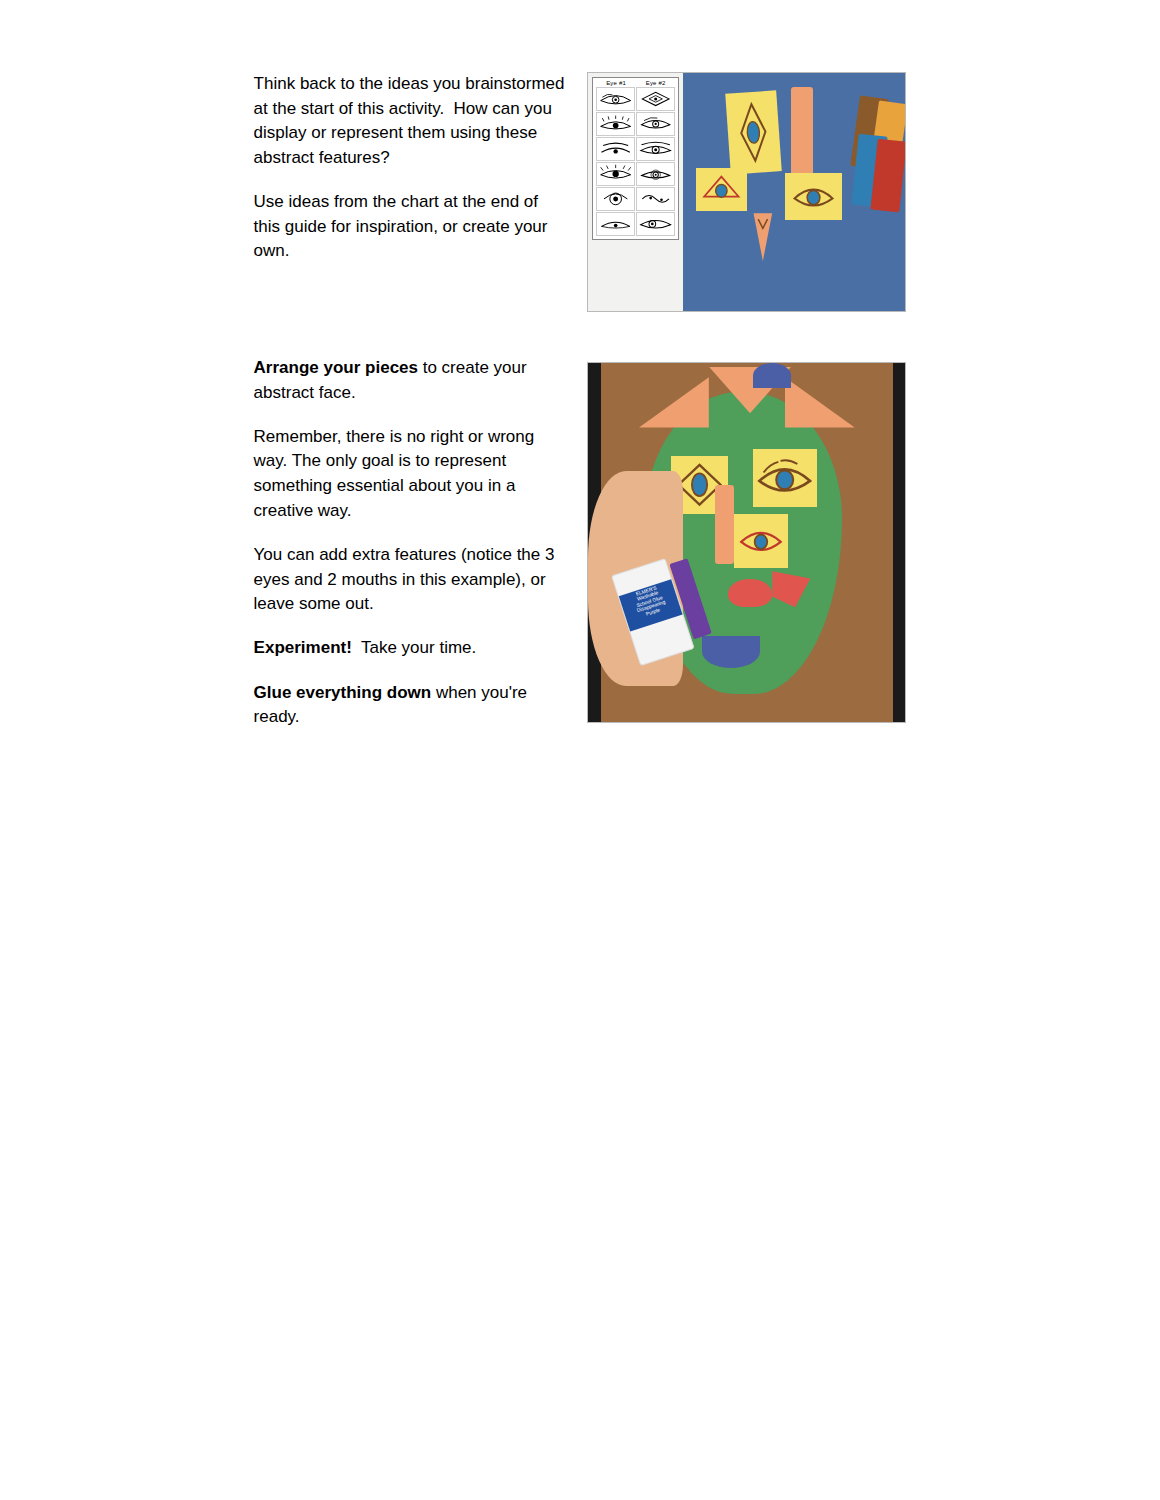Think back to the ideas you brainstormed at the start of this activity. How can you display or represent them using these abstract features?
Use ideas from the chart at the end of this guide for inspiration, or create your own.
Eye #1 Eye #2
Arrange your pieces to create your abstract face.
Remember, there is no right or wrong way. The only goal is to represent something essential about you in a creative way.
You can add extra features (notice the 3 eyes and 2 mouths in this example), or leave some out.
Experiment! Take your time.
Glue everything down when you're ready.
ELMER'S
Washable
School Glue
Disappearing
Purple